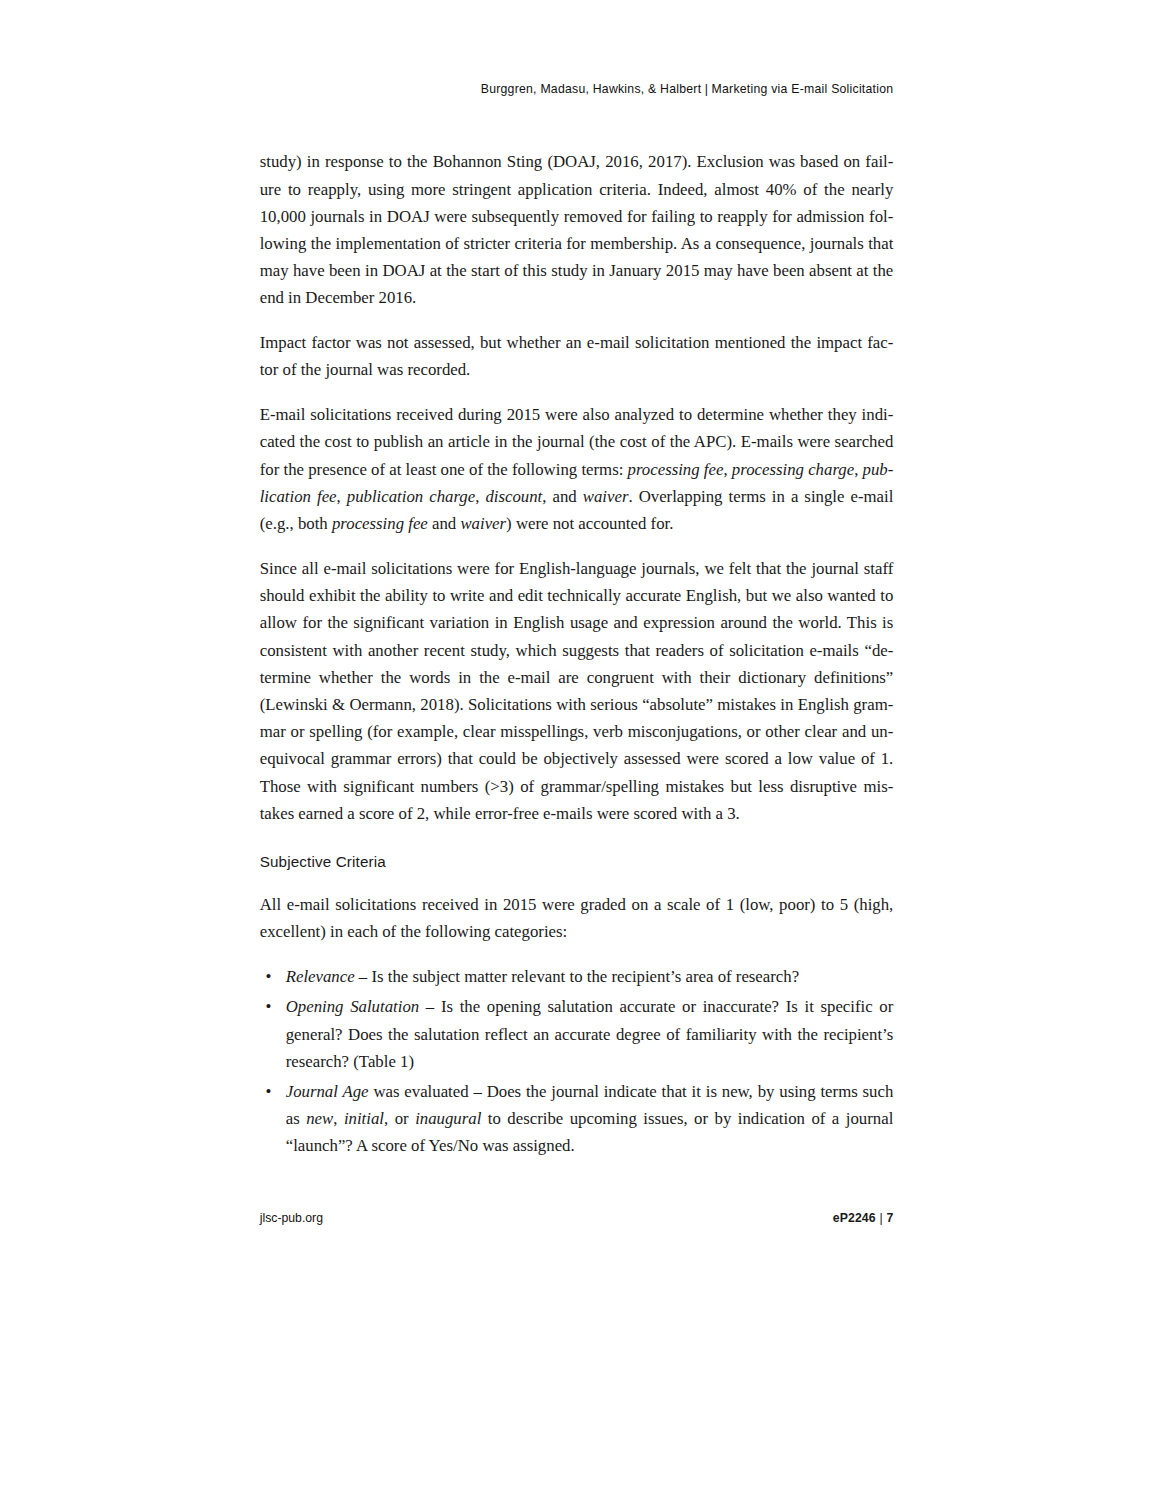Burggren, Madasu, Hawkins, & Halbert|Marketing via E-mail Solicitation
study) in response to the Bohannon Sting (DOAJ, 2016, 2017). Exclusion was based on failure to reapply, using more stringent application criteria. Indeed, almost 40% of the nearly 10,000 journals in DOAJ were subsequently removed for failing to reapply for admission following the implementation of stricter criteria for membership. As a consequence, journals that may have been in DOAJ at the start of this study in January 2015 may have been absent at the end in December 2016.
Impact factor was not assessed, but whether an e-mail solicitation mentioned the impact factor of the journal was recorded.
E-mail solicitations received during 2015 were also analyzed to determine whether they indicated the cost to publish an article in the journal (the cost of the APC). E-mails were searched for the presence of at least one of the following terms: processing fee, processing charge, publication fee, publication charge, discount, and waiver. Overlapping terms in a single e-mail (e.g., both processing fee and waiver) were not accounted for.
Since all e-mail solicitations were for English-language journals, we felt that the journal staff should exhibit the ability to write and edit technically accurate English, but we also wanted to allow for the significant variation in English usage and expression around the world. This is consistent with another recent study, which suggests that readers of solicitation e-mails “determine whether the words in the e-mail are congruent with their dictionary definitions” (Lewinski & Oermann, 2018). Solicitations with serious “absolute” mistakes in English grammar or spelling (for example, clear misspellings, verb misconjugations, or other clear and unequivocal grammar errors) that could be objectively assessed were scored a low value of 1. Those with significant numbers (>3) of grammar/spelling mistakes but less disruptive mistakes earned a score of 2, while error-free e-mails were scored with a 3.
Subjective Criteria
All e-mail solicitations received in 2015 were graded on a scale of 1 (low, poor) to 5 (high, excellent) in each of the following categories:
Relevance – Is the subject matter relevant to the recipient’s area of research?
Opening Salutation – Is the opening salutation accurate or inaccurate? Is it specific or general? Does the salutation reflect an accurate degree of familiarity with the recipient’s research? (Table 1)
Journal Age was evaluated – Does the journal indicate that it is new, by using terms such as new, initial, or inaugural to describe upcoming issues, or by indication of a journal “launch”? A score of Yes/No was assigned.
jlsc-pub.org
eP2246|7